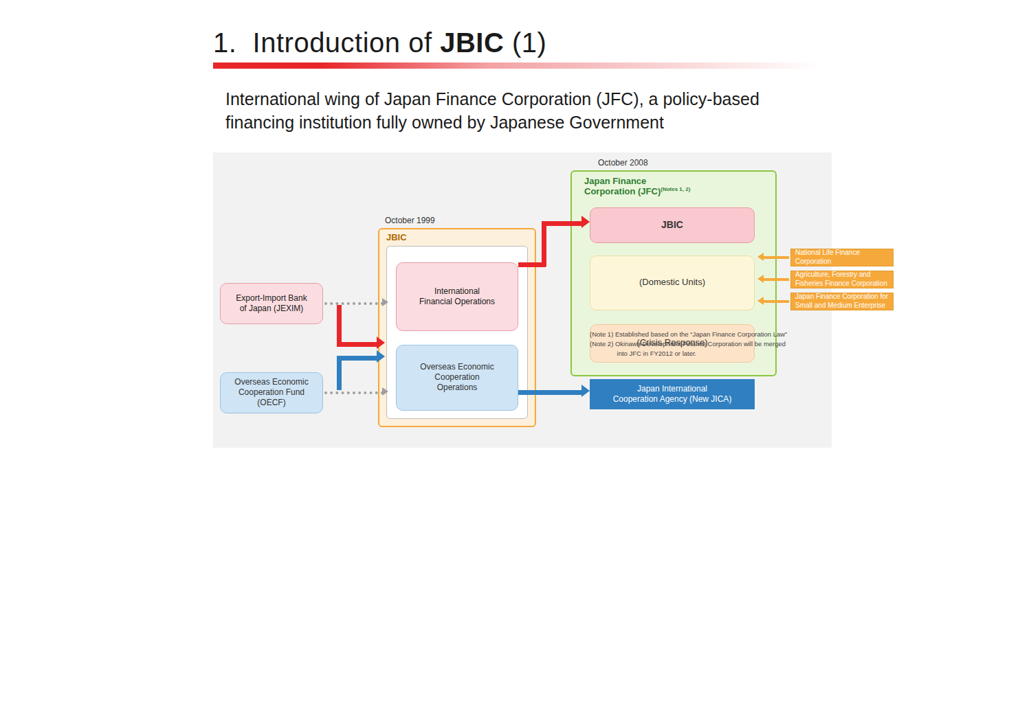1. Introduction of JBIC (1)
International wing of Japan Finance Corporation (JFC), a policy-based financing institution fully owned by Japanese Government
October 2008
October 1999
Japan Finance
Corporation (JFC)(Notes 1, 2)
JBIC
JBIC
(Domestic Units)
(Crisis Response)
National Life Finance
Corporation
Agriculture, Forestry and
Fisheries Finance Corporation
Japan Finance Corporation for
Small and Medium Enterprise
Export-Import Bank
of Japan (JEXIM)
Overseas Economic
Cooperation Fund
(OECF)
International
Financial Operations
Overseas Economic
Cooperation
Operations
Japan International
Cooperation Agency (New JICA)
(Note 1) Established based on the “Japan Finance Corporation Law”
(Note 2) Okinawa Development Finance Corporation will be merged
into JFC in FY2012 or later.